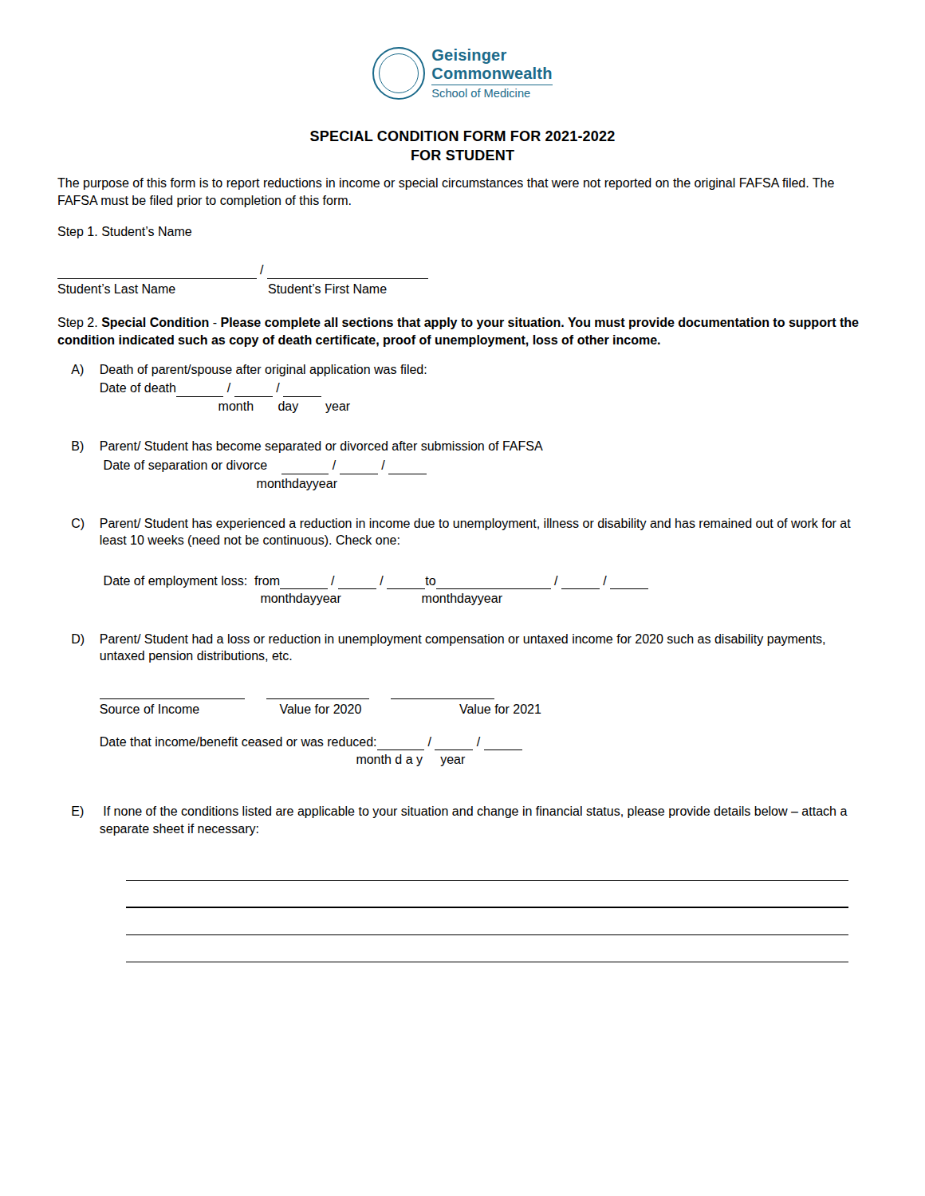Geisinger
Commonwealth
School of Medicine
SPECIAL CONDITION FORM FOR 2021-2022
FOR STUDENT
The purpose of this form is to report reductions in income or special circumstances that were not reported on the original FAFSA filed. The FAFSA must be filed prior to completion of this form.
Step 1. Student’s Name
/
Student’s Last Name Student’s First Name
Step 2. Special Condition - Please complete all sections that apply to your situation. You must provide documentation to support the condition indicated such as copy of death certificate, proof of unemployment, loss of other income.
A) Death of parent/spouse after original application was filed:
Date of death / /
month day year
B) Parent/ Student has become separated or divorced after submission of FAFSA
Date of separation or divorce / /
month day year
C) Parent/ Student has experienced a reduction in income due to unemployment, illness or disability and has remained out of work for at least 10 weeks (need not be continuous). Check one:
Date of employment loss: from / / to / /
month day year month day year
D) Parent/ Student had a loss or reduction in unemployment compensation or untaxed income for 2020 such as disability payments, untaxed pension distributions, etc.
Source of Income Value for 2020 Value for 2021
Date that income/benefit ceased or was reduced: / /
month d a y year
E) If none of the conditions listed are applicable to your situation and change in financial status, please provide details below – attach a separate sheet if necessary: